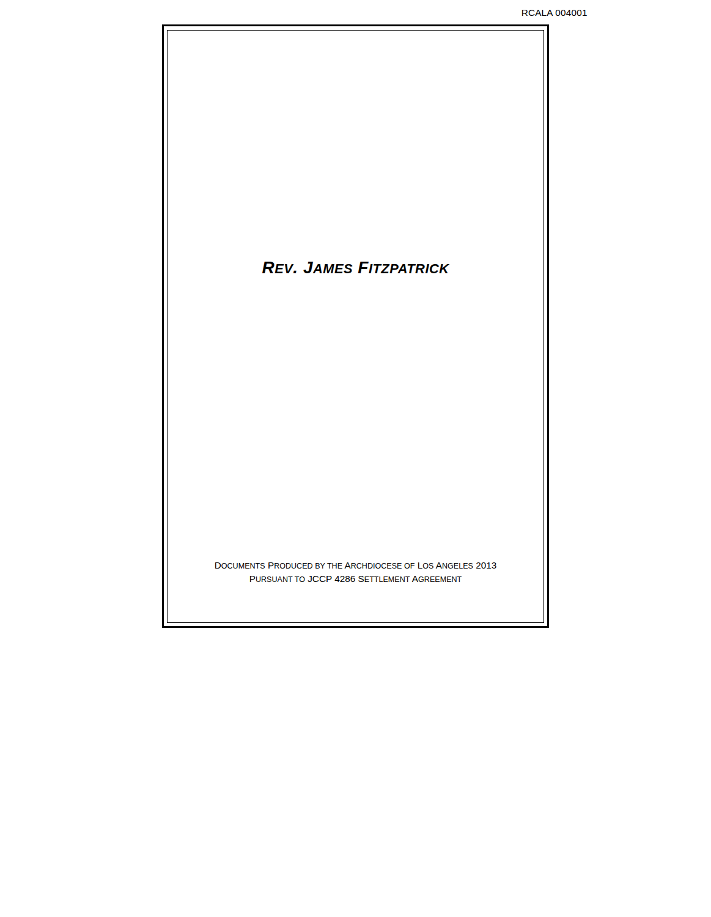RCALA 004001
REV. JAMES FITZPATRICK
DOCUMENTS PRODUCED BY THE ARCHDIOCESE OF LOS ANGELES 2013 PURSUANT TO JCCP 4286 SETTLEMENT AGREEMENT